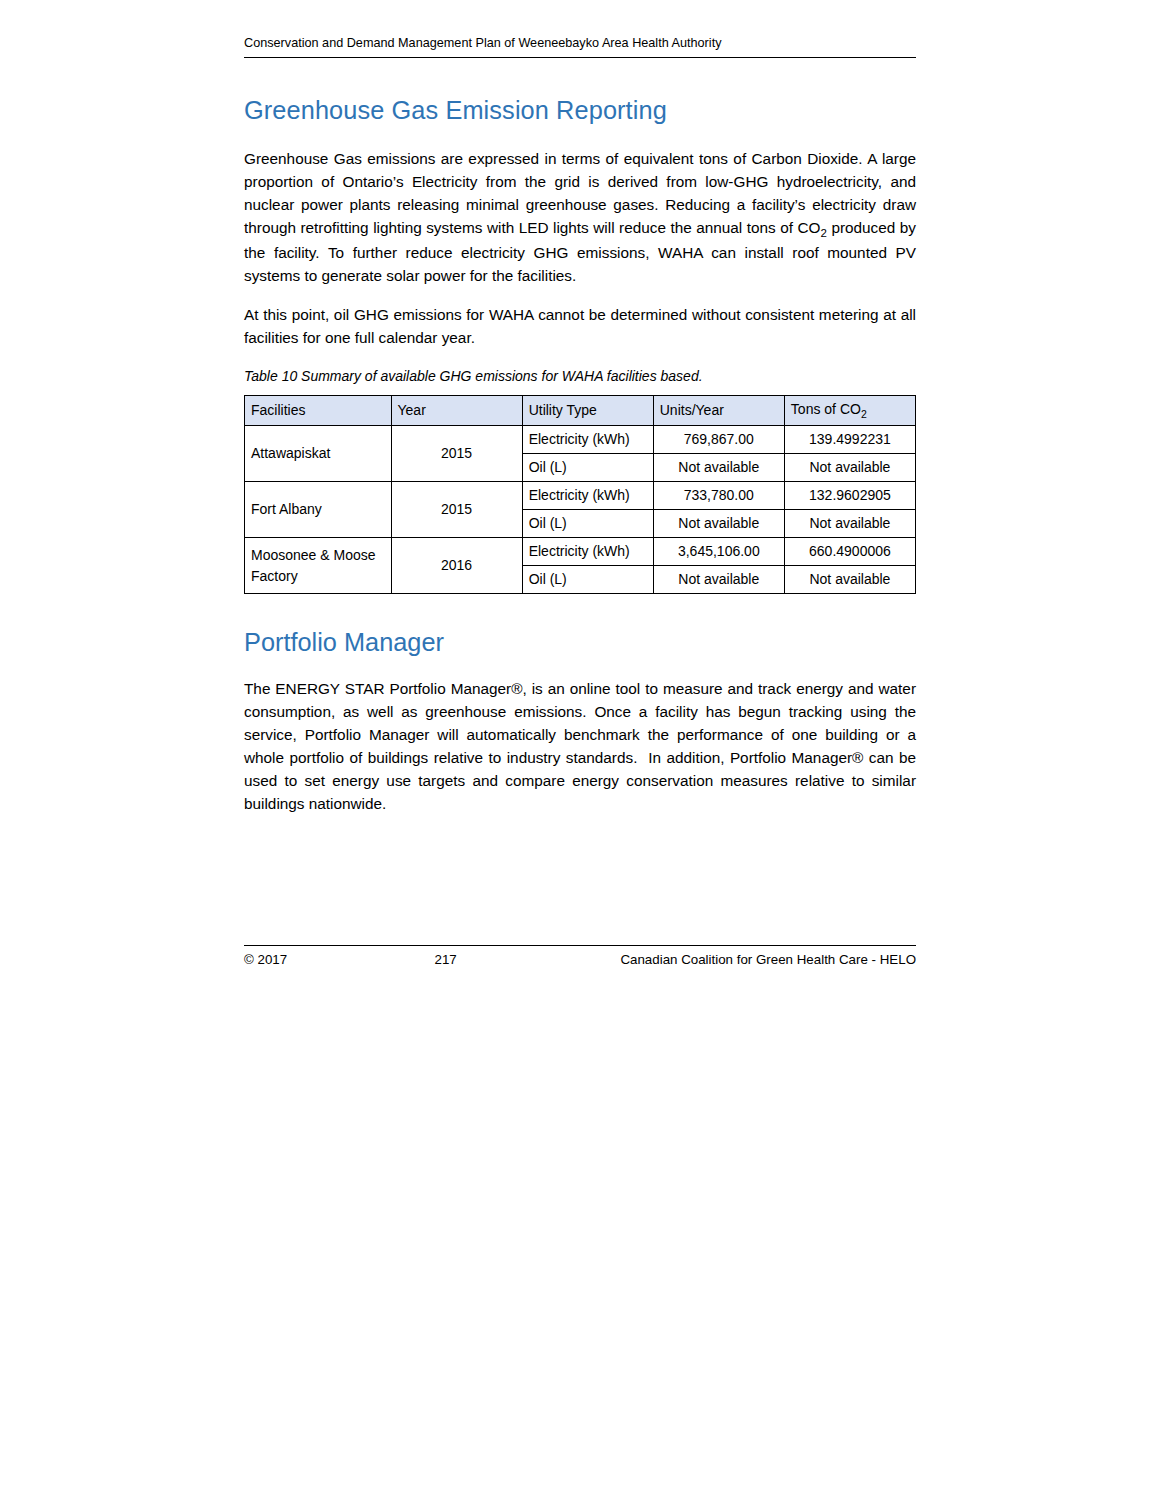Conservation and Demand Management Plan of Weeneebayko Area Health Authority
Greenhouse Gas Emission Reporting
Greenhouse Gas emissions are expressed in terms of equivalent tons of Carbon Dioxide. A large proportion of Ontario’s Electricity from the grid is derived from low-GHG hydroelectricity, and nuclear power plants releasing minimal greenhouse gases. Reducing a facility’s electricity draw through retrofitting lighting systems with LED lights will reduce the annual tons of CO2 produced by the facility. To further reduce electricity GHG emissions, WAHA can install roof mounted PV systems to generate solar power for the facilities.
At this point, oil GHG emissions for WAHA cannot be determined without consistent metering at all facilities for one full calendar year.
Table 10 Summary of available GHG emissions for WAHA facilities based.
| Facilities | Year | Utility Type | Units/Year | Tons of CO 2 |
| --- | --- | --- | --- | --- |
| Attawapiskat | 2015 | Electricity (kWh) | 769,867.00 | 139.4992231 |
| Oil (L) | Not available | Not available |
| Fort Albany | 2015 | Electricity (kWh) | 733,780.00 | 132.9602905 |
| Oil (L) | Not available | Not available |
| Moosonee & Moose Factory | 2016 | Electricity (kWh) | 3,645,106.00 | 660.4900006 |
| Oil (L) | Not available | Not available |
Portfolio Manager
The ENERGY STAR Portfolio Manager®, is an online tool to measure and track energy and water consumption, as well as greenhouse emissions. Once a facility has begun tracking using the service, Portfolio Manager will automatically benchmark the performance of one building or a whole portfolio of buildings relative to industry standards. In addition, Portfolio Manager® can be used to set energy use targets and compare energy conservation measures relative to similar buildings nationwide.
© 2017
217
Canadian Coalition for Green Health Care - HELO